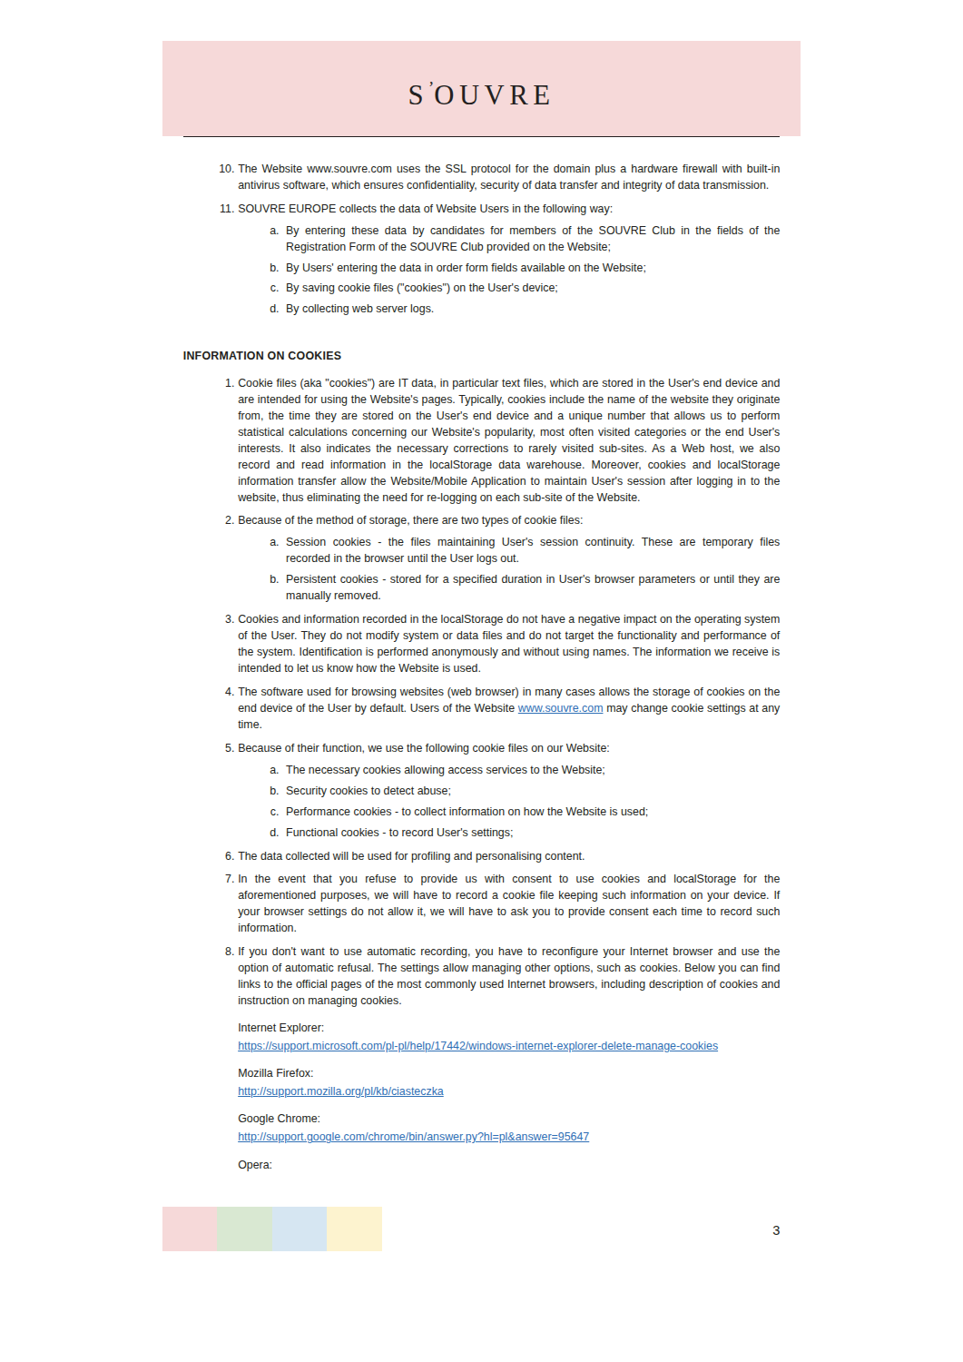S’OUVRE
The Website www.souvre.com uses the SSL protocol for the domain plus a hardware firewall with built-in antivirus software, which ensures confidentiality, security of data transfer and integrity of data transmission.
SOUVRE EUROPE collects the data of Website Users in the following way:
By entering these data by candidates for members of the SOUVRE Club in the fields of the Registration Form of the SOUVRE Club provided on the Website;
By Users' entering the data in order form fields available on the Website;
By saving cookie files ("cookies") on the User's device;
By collecting web server logs.
Information on cookies
Cookie files (aka "cookies") are IT data, in particular text files, which are stored in the User's end device and are intended for using the Website's pages. Typically, cookies include the name of the website they originate from, the time they are stored on the User's end device and a unique number that allows us to perform statistical calculations concerning our Website's popularity, most often visited categories or the end User's interests. It also indicates the necessary corrections to rarely visited sub-sites. As a Web host, we also record and read information in the localStorage data warehouse. Moreover, cookies and localStorage information transfer allow the Website/Mobile Application to maintain User's session after logging in to the website, thus eliminating the need for re-logging on each sub-site of the Website.
Because of the method of storage, there are two types of cookie files:
Session cookies - the files maintaining User's session continuity. These are temporary files recorded in the browser until the User logs out.
Persistent cookies - stored for a specified duration in User's browser parameters or until they are manually removed.
Cookies and information recorded in the localStorage do not have a negative impact on the operating system of the User. They do not modify system or data files and do not target the functionality and performance of the system. Identification is performed anonymously and without using names. The information we receive is intended to let us know how the Website is used.
The software used for browsing websites (web browser) in many cases allows the storage of cookies on the end device of the User by default. Users of the Website www.souvre.com may change cookie settings at any time.
Because of their function, we use the following cookie files on our Website:
The necessary cookies allowing access services to the Website;
Security cookies to detect abuse;
Performance cookies - to collect information on how the Website is used;
Functional cookies - to record User's settings;
The data collected will be used for profiling and personalising content.
In the event that you refuse to provide us with consent to use cookies and localStorage for the aforementioned purposes, we will have to record a cookie file keeping such information on your device. If your browser settings do not allow it, we will have to ask you to provide consent each time to record such information.
If you don't want to use automatic recording, you have to reconfigure your Internet browser and use the option of automatic refusal. The settings allow managing other options, such as cookies. Below you can find links to the official pages of the most commonly used Internet browsers, including description of cookies and instruction on managing cookies.
Internet Explorer:
https://support.microsoft.com/pl-pl/help/17442/windows-internet-explorer-delete-manage-cookies
Mozilla Firefox:
http://support.mozilla.org/pl/kb/ciasteczka
Google Chrome:
http://support.google.com/chrome/bin/answer.py?hl=pl&answer=95647
Opera:
3